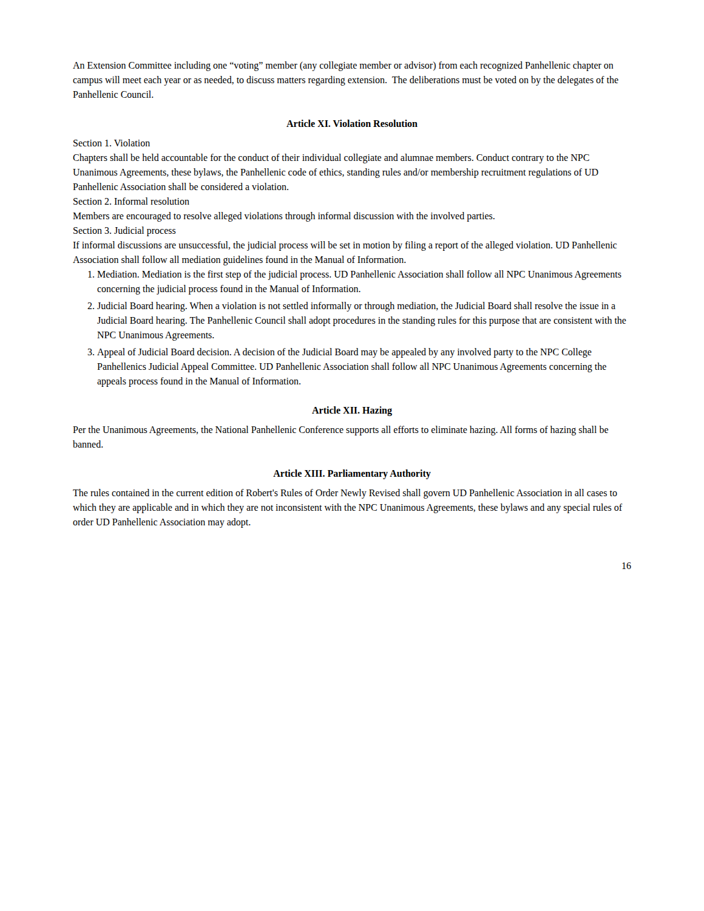An Extension Committee including one “voting” member (any collegiate member or advisor) from each recognized Panhellenic chapter on campus will meet each year or as needed, to discuss matters regarding extension. The deliberations must be voted on by the delegates of the Panhellenic Council.
Article XI. Violation Resolution
Section 1. Violation
Chapters shall be held accountable for the conduct of their individual collegiate and alumnae members. Conduct contrary to the NPC Unanimous Agreements, these bylaws, the Panhellenic code of ethics, standing rules and/or membership recruitment regulations of UD Panhellenic Association shall be considered a violation.
Section 2. Informal resolution
Members are encouraged to resolve alleged violations through informal discussion with the involved parties.
Section 3. Judicial process
If informal discussions are unsuccessful, the judicial process will be set in motion by filing a report of the alleged violation. UD Panhellenic Association shall follow all mediation guidelines found in the Manual of Information.
Mediation. Mediation is the first step of the judicial process. UD Panhellenic Association shall follow all NPC Unanimous Agreements concerning the judicial process found in the Manual of Information.
Judicial Board hearing. When a violation is not settled informally or through mediation, the Judicial Board shall resolve the issue in a Judicial Board hearing. The Panhellenic Council shall adopt procedures in the standing rules for this purpose that are consistent with the NPC Unanimous Agreements.
Appeal of Judicial Board decision. A decision of the Judicial Board may be appealed by any involved party to the NPC College Panhellenics Judicial Appeal Committee. UD Panhellenic Association shall follow all NPC Unanimous Agreements concerning the appeals process found in the Manual of Information.
Article XII. Hazing
Per the Unanimous Agreements, the National Panhellenic Conference supports all efforts to eliminate hazing. All forms of hazing shall be banned.
Article XIII. Parliamentary Authority
The rules contained in the current edition of Robert's Rules of Order Newly Revised shall govern UD Panhellenic Association in all cases to which they are applicable and in which they are not inconsistent with the NPC Unanimous Agreements, these bylaws and any special rules of order UD Panhellenic Association may adopt.
16